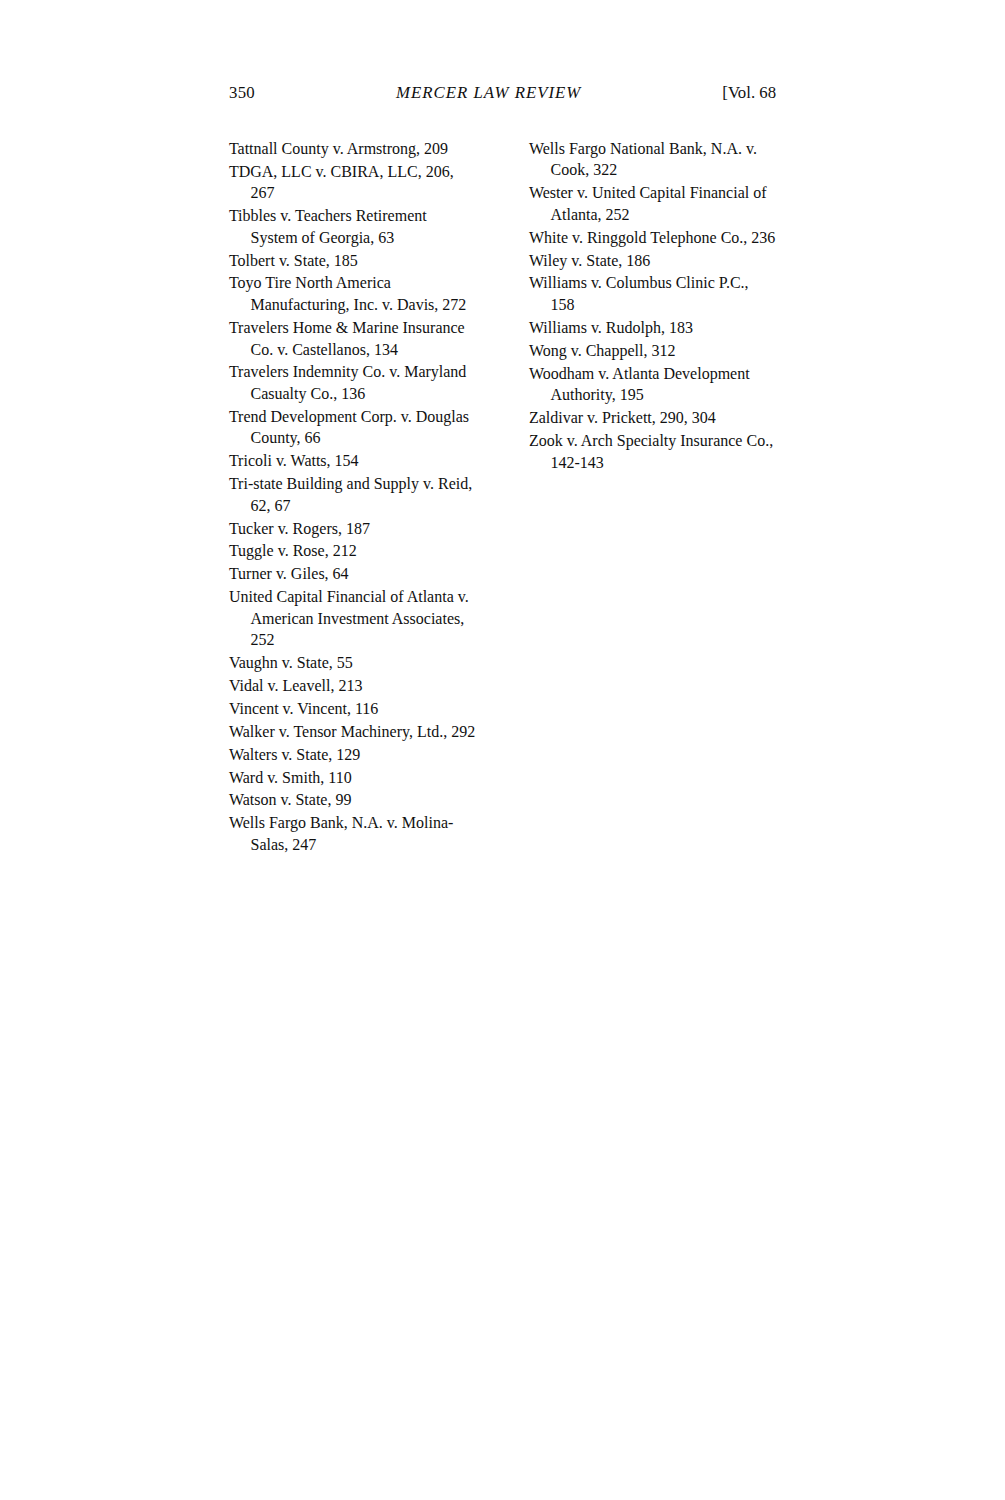350 MERCER LAW REVIEW [Vol. 68
Tattnall County v. Armstrong, 209
TDGA, LLC v. CBIRA, LLC, 206, 267
Tibbles v. Teachers Retirement System of Georgia, 63
Tolbert v. State, 185
Toyo Tire North America Manufacturing, Inc. v. Davis, 272
Travelers Home & Marine Insurance Co. v. Castellanos, 134
Travelers Indemnity Co. v. Maryland Casualty Co., 136
Trend Development Corp. v. Douglas County, 66
Tricoli v. Watts, 154
Tri-state Building and Supply v. Reid, 62, 67
Tucker v. Rogers, 187
Tuggle v. Rose, 212
Turner v. Giles, 64
United Capital Financial of Atlanta v. American Investment Associates, 252
Vaughn v. State, 55
Vidal v. Leavell, 213
Vincent v. Vincent, 116
Walker v. Tensor Machinery, Ltd., 292
Walters v. State, 129
Ward v. Smith, 110
Watson v. State, 99
Wells Fargo Bank, N.A. v. Molina-Salas, 247
Wells Fargo National Bank, N.A. v. Cook, 322
Wester v. United Capital Financial of Atlanta, 252
White v. Ringgold Telephone Co., 236
Wiley v. State, 186
Williams v. Columbus Clinic P.C., 158
Williams v. Rudolph, 183
Wong v. Chappell, 312
Woodham v. Atlanta Development Authority, 195
Zaldivar v. Prickett, 290, 304
Zook v. Arch Specialty Insurance Co., 142-143